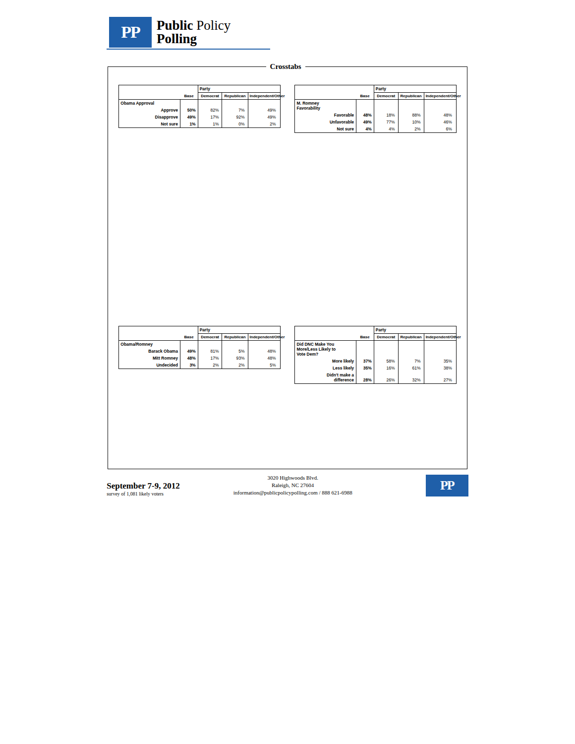Public Policy
Polling
Crosstabs
| | | Party |
| --- | --- | --- |
| | Base | Democrat | Republican | Independent/Other |
| Obama Approval | | | | |
| Approve | 50% | 82% | 7% | 49% |
| Disapprove | 49% | 17% | 92% | 49% |
| Not sure | 1% | 1% | 0% | 2% |
| | | Party |
| --- | --- | --- |
| | Base | Democrat | Republican | Independent/Other |
| M. Romney Favorability | | | | |
| Favorable | 48% | 18% | 88% | 48% |
| Unfavorable | 49% | 77% | 10% | 46% |
| Not sure | 4% | 4% | 2% | 6% |
| | | Party |
| --- | --- | --- |
| | Base | Democrat | Republican | Independent/Other |
| Obama/Romney | | | | |
| Barack Obama | 49% | 81% | 5% | 48% |
| Mitt Romney | 48% | 17% | 93% | 48% |
| Undecided | 3% | 2% | 2% | 5% |
| | | Party |
| --- | --- | --- |
| | Base | Democrat | Republican | Independent/Other |
| Did DNC Make You More/Less Likely to Vote Dem? | | | | |
| More likely | 37% | 58% | 7% | 35% |
| Less likely | 35% | 16% | 61% | 38% |
| Didn't make a difference | 28% | 26% | 32% | 27% |
September 7-9, 2012
survey of 1,081 likely voters
3020 Highwoods Blvd.
Raleigh, NC 27604
information@publicpolicypolling.com / 888 621-6988